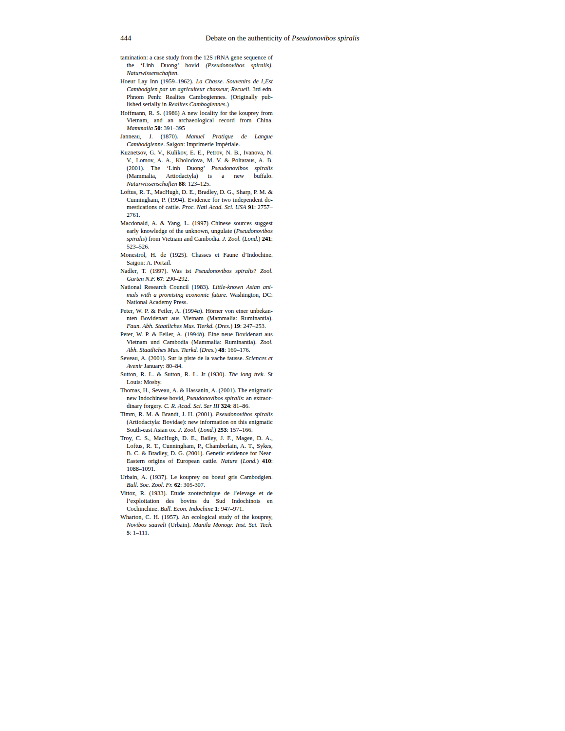444 Debate on the authenticity of Pseudonovibos spiralis
tamination: a case study from the 12S rRNA gene sequence of the ‘Linh Duong’ bovid (Pseudonovibos spiralis). Naturwissenschaften.
Hoeur Lay Inn (1959–1962). La Chasse. Souvenirs de l‚Est Cambodgien par un agriculteur chasseur, Recueil. 3rd edn. Phnom Penh: Realites Cambogiennes. (Originally published serially in Realites Cambogiennes.)
Hoffmann, R. S. (1986) A new locality for the kouprey from Vietnam, and an archaeological record from China. Mammalia 50: 391–395
Janneau, J. (1870). Manuel Pratique de Langue Cambodgienne. Saigon: Imprimerie Impériale.
Kuznetsov, G. V., Kulikov, E. E., Petrov, N. B., Ivanova, N. V., Lomov, A. A., Kholodova, M. V. & Poltaraus, A. B. (2001). The ‘Linh Duong’ Pseudonovibos spiralis (Mammalia, Artiodactyla) is a new buffalo. Naturwissenschaften 88: 123–125.
Loftus, R. T., MacHugh, D. E., Bradley, D. G., Sharp, P. M. & Cunningham, P. (1994). Evidence for two independent domestications of cattle. Proc. Natl Acad. Sci. USA 91: 2757–2761.
Macdonald, A. & Yang, L. (1997) Chinese sources suggest early knowledge of the unknown, ungulate (Pseudonovibos spiralis) from Vietnam and Cambodia. J. Zool. (Lond.) 241: 523–526.
Monestrol, H. de (1925). Chasses et Faune d’Indochine. Saigon: A. Portail.
Nadler, T. (1997). Was ist Pseudonovibos spiralis? Zool. Garten N.F. 67: 290–292.
National Research Council (1983). Little-known Asian animals with a promising economic future. Washington, DC: National Academy Press.
Peter, W. P. & Feiler, A. (1994a). Hörner von einer unbekannten Bovidenart aus Vietnam (Mammalia: Ruminantia). Faun. Abh. Staatliches Mus. Tierkd. (Dres.) 19: 247–253.
Peter, W. P. & Feiler, A. (1994b). Eine neue Bovidenart aus Vietnam und Cambodia (Mammalia: Ruminantia). Zool. Abh. Staatliches Mus. Tierkd. (Dres.) 48: 169–176.
Seveau, A. (2001). Sur la piste de la vache fausse. Sciences et Avenir January: 80–84.
Sutton, R. L. & Sutton, R. L. Jr (1930). The long trek. St Louis: Mosby.
Thomas, H., Seveau, A. & Hassanin, A. (2001). The enigmatic new Indochinese bovid, Pseudonovibos spiralis: an extraordinary forgery. C. R. Acad. Sci. Ser III 324: 81–86.
Timm, R. M. & Brandt, J. H. (2001). Pseudonovibos spiralis (Artiodactyla: Bovidae): new information on this enigmatic South-east Asian ox. J. Zool. (Lond.) 253: 157–166.
Troy, C. S., MacHugh, D. E., Bailey, J. F., Magee, D. A., Loftus, R. T., Cunningham, P., Chamberlain, A. T., Sykes, B. C. & Bradley, D. G. (2001). Genetic evidence for Near-Eastern origins of European cattle. Nature (Lond.) 410: 1088–1091.
Urbain, A. (1937). Le kouprey ou boeuf gris Cambodgien. Bull. Soc. Zool. Fr. 62: 305-307.
Vittoz, R. (1933). Etude zootechnique de l’elevage et de l’exploitation des bovins du Sud Indochinois en Cochinchine. Bull. Econ. Indochine 1: 947–971.
Wharton, C. H. (1957). An ecological study of the kouprey, Novibos sauveli (Urbain). Manila Monogr. Inst. Sci. Tech. 5: 1–111.